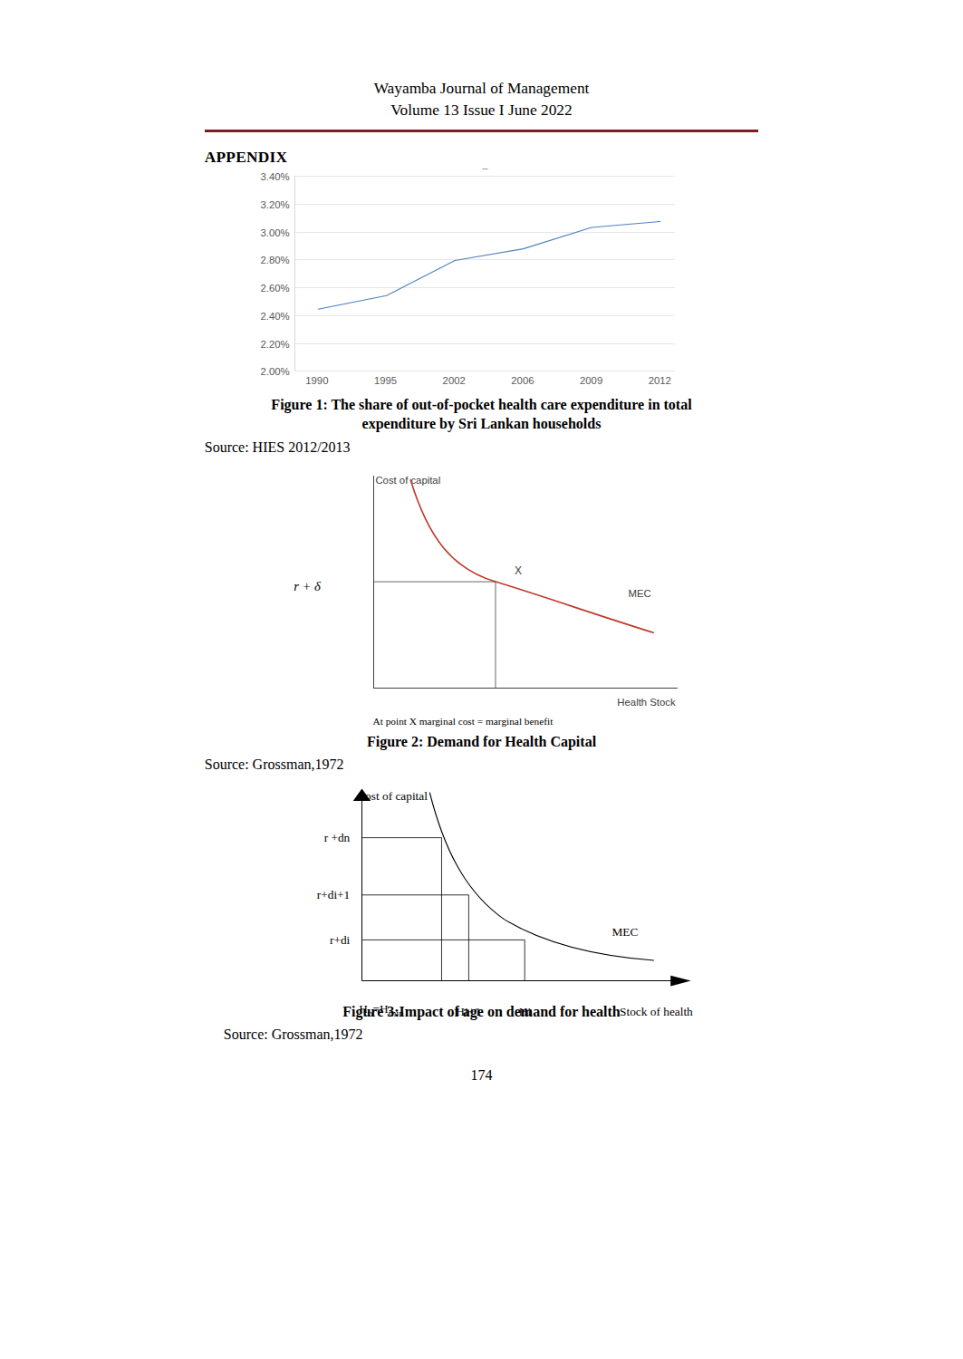Wayamba Journal of Management Volume 13 Issue I June 2022
APPENDIX
–
3.40%
3.20%
3.00%
2.80%
2.60%
2.40%
2.20%
2.00%
1990 1995 2002 2006 2009 2012
Figure 1: The share of out-of-pocket health care expenditure in total
expenditure by Sri Lankan households
Source: HIES 2012/2013
Cost of capital r + δ X MEC Health Stock
At point X marginal cost = marginal benefit
Figure 2: Demand for Health Capital
Source: Grossman,1972
Cost of capital MEC Stock of health r +dn r+di+1 r+di Hn=Hmin Hi+1 Hi
Figure 3:Impact of age on demand for health
Source: Grossman,1972
174